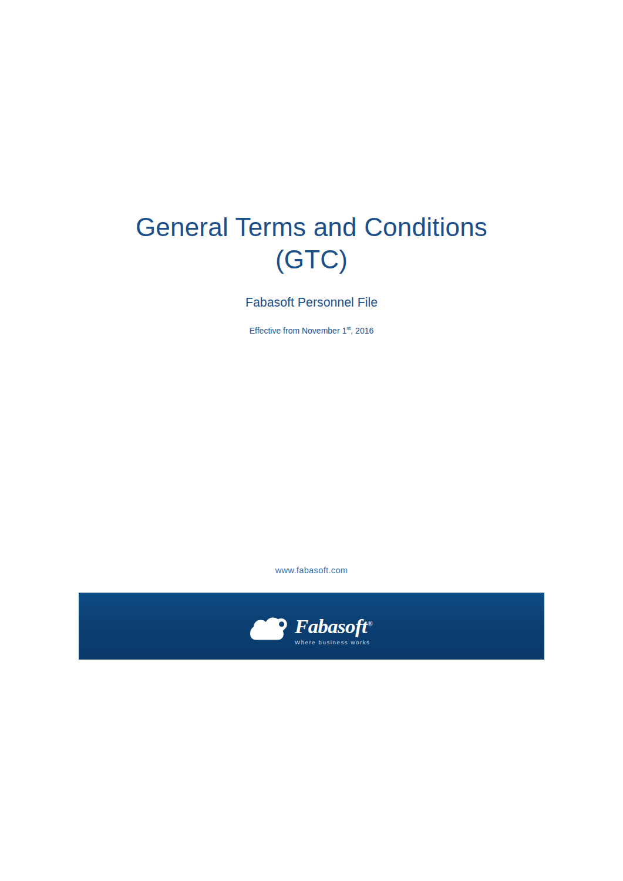General Terms and Conditions
(GTC)
Fabasoft Personnel File
Effective from November 1st, 2016
www.fabasoft.com
Fabasoft® Where business works